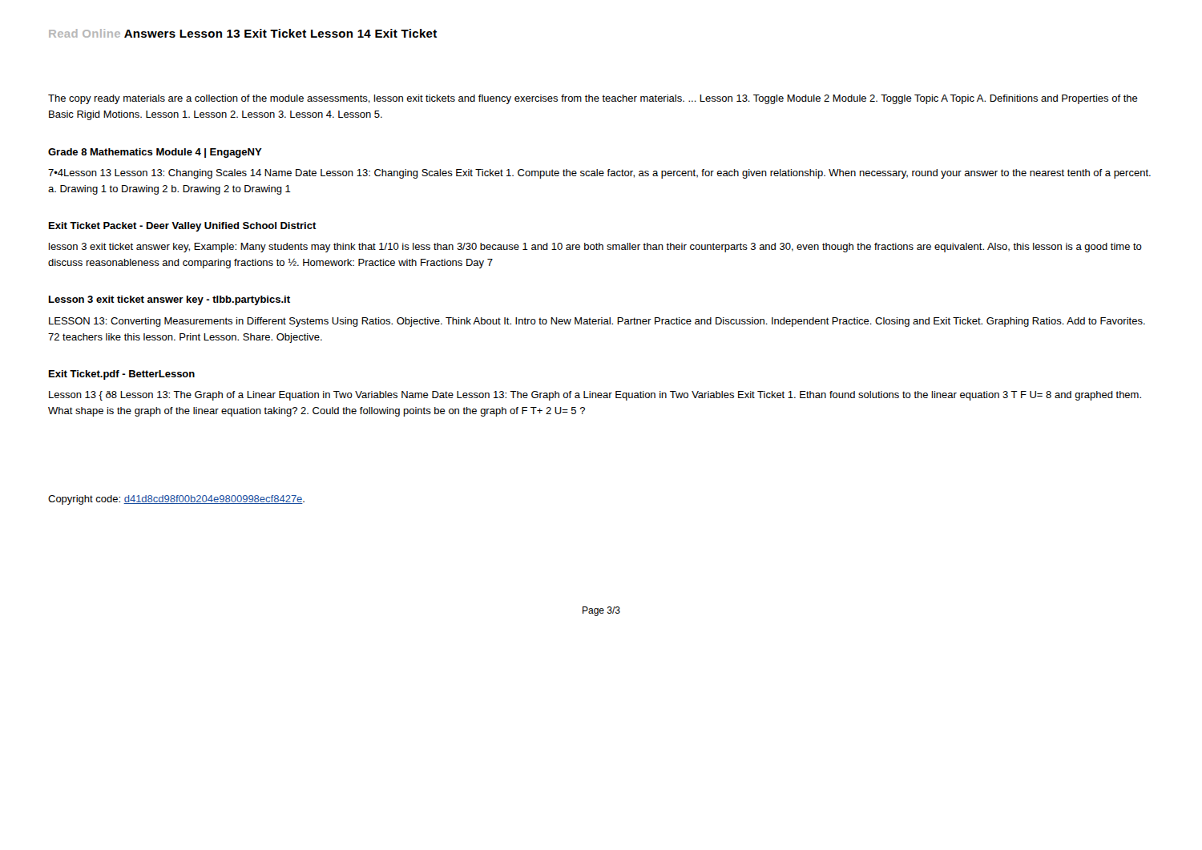Read Online Answers Lesson 13 Exit Ticket Lesson 14 Exit Ticket
The copy ready materials are a collection of the module assessments, lesson exit tickets and fluency exercises from the teacher materials. ... Lesson 13. Toggle Module 2 Module 2. Toggle Topic A Topic A. Definitions and Properties of the Basic Rigid Motions. Lesson 1. Lesson 2. Lesson 3. Lesson 4. Lesson 5.
Grade 8 Mathematics Module 4 | EngageNY
7•4Lesson 13 Lesson 13: Changing Scales 14 Name Date Lesson 13: Changing Scales Exit Ticket 1. Compute the scale factor, as a percent, for each given relationship. When necessary, round your answer to the nearest tenth of a percent. a. Drawing 1 to Drawing 2 b. Drawing 2 to Drawing 1
Exit Ticket Packet - Deer Valley Unified School District
lesson 3 exit ticket answer key, Example: Many students may think that 1/10 is less than 3/30 because 1 and 10 are both smaller than their counterparts 3 and 30, even though the fractions are equivalent. Also, this lesson is a good time to discuss reasonableness and comparing fractions to ½. Homework: Practice with Fractions Day 7
Lesson 3 exit ticket answer key - tlbb.partybics.it
LESSON 13: Converting Measurements in Different Systems Using Ratios. Objective. Think About It. Intro to New Material. Partner Practice and Discussion. Independent Practice. Closing and Exit Ticket. Graphing Ratios. Add to Favorites. 72 teachers like this lesson. Print Lesson. Share. Objective.
Exit Ticket.pdf - BetterLesson
Lesson 13 { ð8 Lesson 13: The Graph of a Linear Equation in Two Variables Name Date Lesson 13: The Graph of a Linear Equation in Two Variables Exit Ticket 1. Ethan found solutions to the linear equation 3 T F U= 8 and graphed them. What shape is the graph of the linear equation taking? 2. Could the following points be on the graph of F T+ 2 U= 5 ?
Copyright code: d41d8cd98f00b204e9800998ecf8427e.
Page 3/3